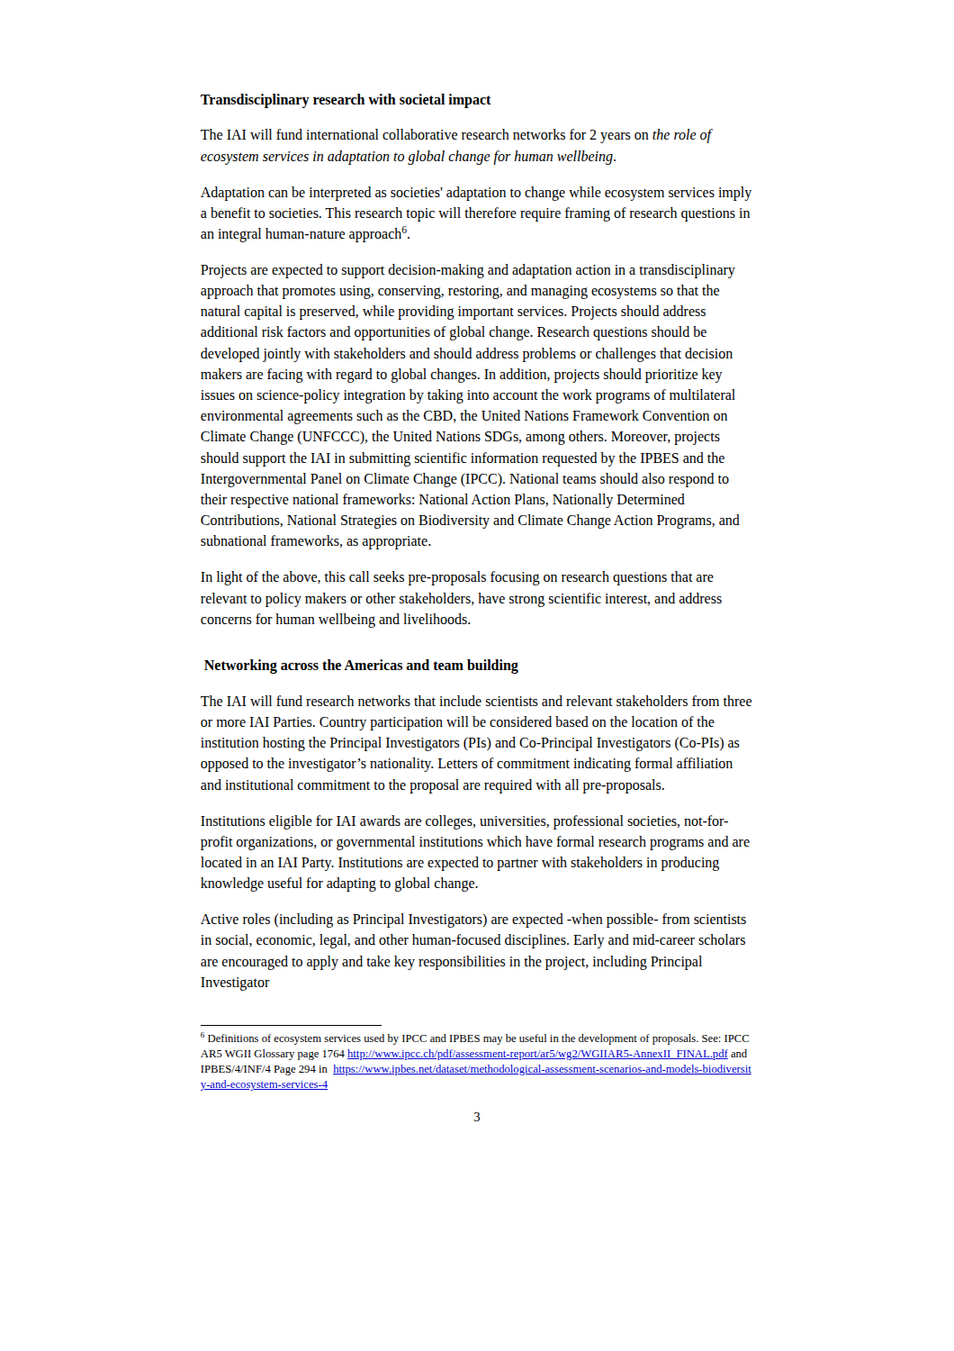Transdisciplinary research with societal impact
The IAI will fund international collaborative research networks for 2 years on the role of ecosystem services in adaptation to global change for human wellbeing.
Adaptation can be interpreted as societies' adaptation to change while ecosystem services imply a benefit to societies. This research topic will therefore require framing of research questions in an integral human-nature approach6.
Projects are expected to support decision-making and adaptation action in a transdisciplinary approach that promotes using, conserving, restoring, and managing ecosystems so that the natural capital is preserved, while providing important services. Projects should address additional risk factors and opportunities of global change. Research questions should be developed jointly with stakeholders and should address problems or challenges that decision makers are facing with regard to global changes. In addition, projects should prioritize key issues on science-policy integration by taking into account the work programs of multilateral environmental agreements such as the CBD, the United Nations Framework Convention on Climate Change (UNFCCC), the United Nations SDGs, among others. Moreover, projects should support the IAI in submitting scientific information requested by the IPBES and the Intergovernmental Panel on Climate Change (IPCC). National teams should also respond to their respective national frameworks: National Action Plans, Nationally Determined Contributions, National Strategies on Biodiversity and Climate Change Action Programs, and subnational frameworks, as appropriate.
In light of the above, this call seeks pre-proposals focusing on research questions that are relevant to policy makers or other stakeholders, have strong scientific interest, and address concerns for human wellbeing and livelihoods.
Networking across the Americas and team building
The IAI will fund research networks that include scientists and relevant stakeholders from three or more IAI Parties. Country participation will be considered based on the location of the institution hosting the Principal Investigators (PIs) and Co-Principal Investigators (Co-PIs) as opposed to the investigator’s nationality. Letters of commitment indicating formal affiliation and institutional commitment to the proposal are required with all pre-proposals.
Institutions eligible for IAI awards are colleges, universities, professional societies, not-for-profit organizations, or governmental institutions which have formal research programs and are located in an IAI Party. Institutions are expected to partner with stakeholders in producing knowledge useful for adapting to global change.
Active roles (including as Principal Investigators) are expected -when possible- from scientists in social, economic, legal, and other human-focused disciplines. Early and mid-career scholars are encouraged to apply and take key responsibilities in the project, including Principal Investigator
6 Definitions of ecosystem services used by IPCC and IPBES may be useful in the development of proposals. See: IPCC AR5 WGII Glossary page 1764 http://www.ipcc.ch/pdf/assessment-report/ar5/wg2/WGIIAR5-AnnexII_FINAL.pdf and IPBES/4/INF/4 Page 294 in https://www.ipbes.net/dataset/methodological-assessment-scenarios-and-models-biodiversity-and-ecosystem-services-4
3